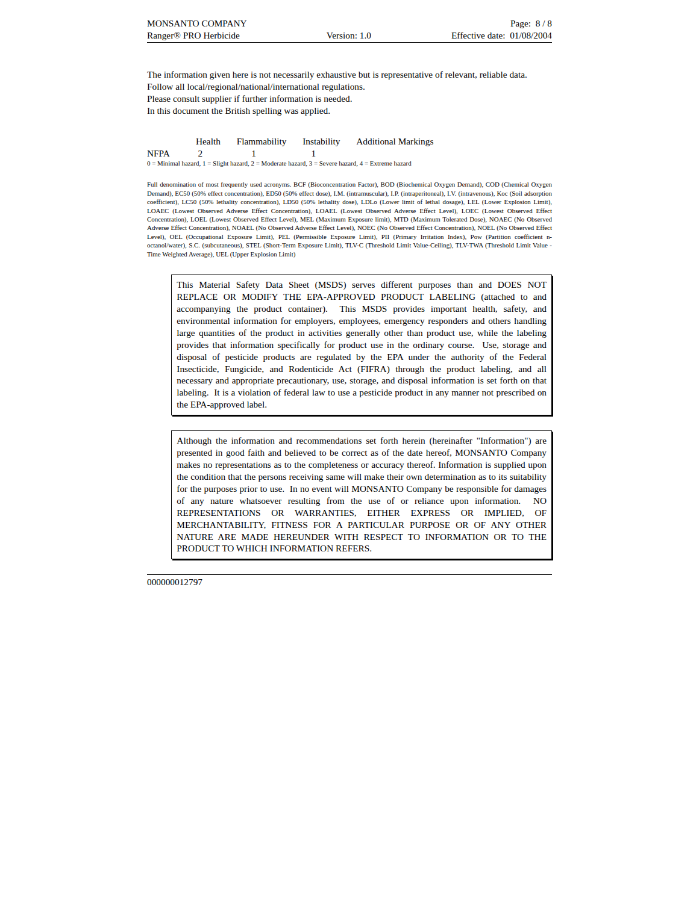| MONSANTO COMPANY | | Page: 8 / 8 |
| Ranger® PRO Herbicide | Version: 1.0 | Effective date: 01/08/2004 |
The information given here is not necessarily exhaustive but is representative of relevant, reliable data.
Follow all local/regional/national/international regulations.
Please consult supplier if further information is needed.
In this document the British spelling was applied.
| | Health | Flammability | Instability | Additional Markings |
| --- | --- | --- | --- | --- |
| NFPA | 2 | 1 | 1 | |
0 = Minimal hazard, 1 = Slight hazard, 2 = Moderate hazard, 3 = Severe hazard, 4 = Extreme hazard
Full denomination of most frequently used acronyms. BCF (Bioconcentration Factor), BOD (Biochemical Oxygen Demand), COD (Chemical Oxygen Demand), EC50 (50% effect concentration), ED50 (50% effect dose), I.M. (intramuscular), I.P. (intraperitoneal), I.V. (intravenous), Koc (Soil adsorption coefficient), LC50 (50% lethality concentration), LD50 (50% lethality dose), LDLo (Lower limit of lethal dosage), LEL (Lower Explosion Limit), LOAEC (Lowest Observed Adverse Effect Concentration), LOAEL (Lowest Observed Adverse Effect Level), LOEC (Lowest Observed Effect Concentration), LOEL (Lowest Observed Effect Level), MEL (Maximum Exposure limit), MTD (Maximum Tolerated Dose), NOAEC (No Observed Adverse Effect Concentration), NOAEL (No Observed Adverse Effect Level), NOEC (No Observed Effect Concentration), NOEL (No Observed Effect Level), OEL (Occupational Exposure Limit), PEL (Permissible Exposure Limit), PII (Primary Irritation Index), Pow (Partition coefficient n-octanol/water), S.C. (subcutaneous), STEL (Short-Term Exposure Limit), TLV-C (Threshold Limit Value-Ceiling), TLV-TWA (Threshold Limit Value - Time Weighted Average), UEL (Upper Explosion Limit)
This Material Safety Data Sheet (MSDS) serves different purposes than and DOES NOT REPLACE OR MODIFY THE EPA-APPROVED PRODUCT LABELING (attached to and accompanying the product container). This MSDS provides important health, safety, and environmental information for employers, employees, emergency responders and others handling large quantities of the product in activities generally other than product use, while the labeling provides that information specifically for product use in the ordinary course. Use, storage and disposal of pesticide products are regulated by the EPA under the authority of the Federal Insecticide, Fungicide, and Rodenticide Act (FIFRA) through the product labeling, and all necessary and appropriate precautionary, use, storage, and disposal information is set forth on that labeling. It is a violation of federal law to use a pesticide product in any manner not prescribed on the EPA-approved label.
Although the information and recommendations set forth herein (hereinafter "Information") are presented in good faith and believed to be correct as of the date hereof, MONSANTO Company makes no representations as to the completeness or accuracy thereof. Information is supplied upon the condition that the persons receiving same will make their own determination as to its suitability for the purposes prior to use. In no event will MONSANTO Company be responsible for damages of any nature whatsoever resulting from the use of or reliance upon information. NO REPRESENTATIONS OR WARRANTIES, EITHER EXPRESS OR IMPLIED, OF MERCHANTABILITY, FITNESS FOR A PARTICULAR PURPOSE OR OF ANY OTHER NATURE ARE MADE HEREUNDER WITH RESPECT TO INFORMATION OR TO THE PRODUCT TO WHICH INFORMATION REFERS.
000000012797